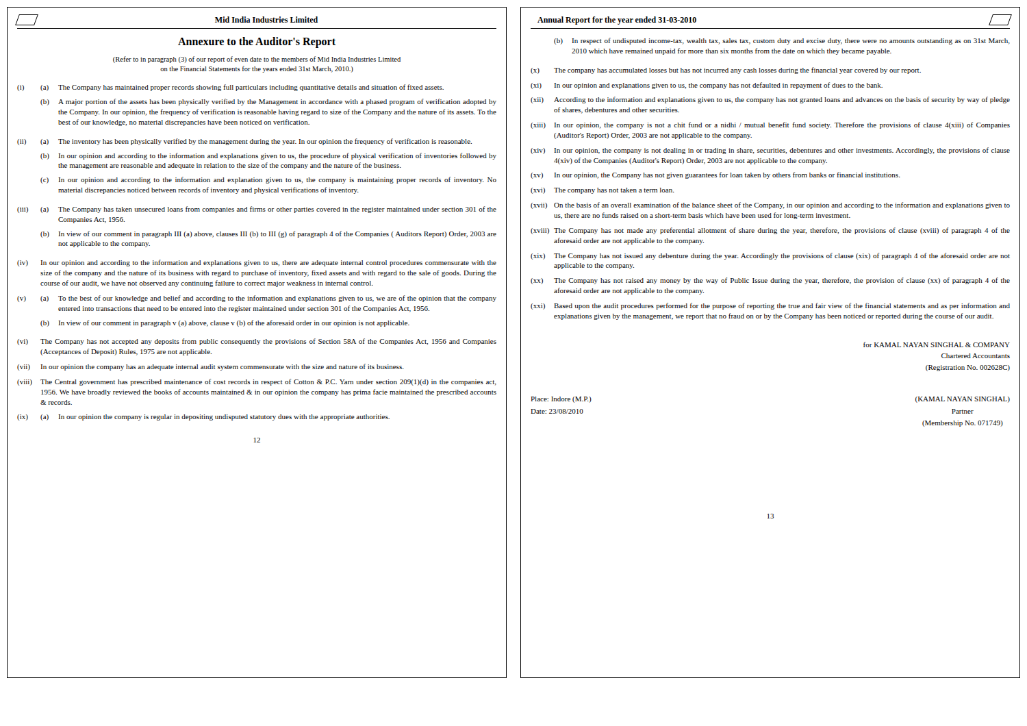Mid India Industries Limited
Annexure to the Auditor's Report
(Refer to in paragraph (3) of our report of even date to the members of Mid India Industries Limited
on the Financial Statements for the years ended 31st March, 2010.)
(i)
(a)
The Company has maintained proper records showing full particulars including quantitative details and situation of fixed assets.
(b)
A major portion of the assets has been physically verified by the Management in accordance with a phased program of verification adopted by the Company. In our opinion, the frequency of verification is reasonable having regard to size of the Company and the nature of its assets. To the best of our knowledge, no material discrepancies have been noticed on verification.
(ii)
(a)
The inventory has been physically verified by the management during the year. In our opinion the frequency of verification is reasonable.
(b)
In our opinion and according to the information and explanations given to us, the procedure of physical verification of inventories followed by the management are reasonable and adequate in relation to the size of the company and the nature of the business.
(c)
In our opinion and according to the information and explanation given to us, the company is maintaining proper records of inventory. No material discrepancies noticed between records of inventory and physical verifications of inventory.
(iii)
(a)
The Company has taken unsecured loans from companies and firms or other parties covered in the register maintained under section 301 of the Companies Act, 1956.
(b)
In view of our comment in paragraph III (a) above, clauses III (b) to III (g) of paragraph 4 of the Companies ( Auditors Report) Order, 2003 are not applicable to the company.
(iv)
In our opinion and according to the information and explanations given to us, there are adequate internal control procedures commensurate with the size of the company and the nature of its business with regard to purchase of inventory, fixed assets and with regard to the sale of goods. During the course of our audit, we have not observed any continuing failure to correct major weakness in internal control.
(v)
(a)
To the best of our knowledge and belief and according to the information and explanations given to us, we are of the opinion that the company entered into transactions that need to be entered into the register maintained under section 301 of the Companies Act, 1956.
(b)
In view of our comment in paragraph v (a) above, clause v (b) of the aforesaid order in our opinion is not applicable.
(vi)
The Company has not accepted any deposits from public consequently the provisions of Section 58A of the Companies Act, 1956 and Companies (Acceptances of Deposit) Rules, 1975 are not applicable.
(vii)
In our opinion the company has an adequate internal audit system commensurate with the size and nature of its business.
(viii)
The Central government has prescribed maintenance of cost records in respect of Cotton & P.C. Yarn under section 209(1)(d) in the companies act, 1956. We have broadly reviewed the books of accounts maintained & in our opinion the company has prima facie maintained the prescribed accounts & records.
(ix)
(a)
In our opinion the company is regular in depositing undisputed statutory dues with the appropriate authorities.
12
Annual Report for the year ended 31-03-2010
(b)
In respect of undisputed income-tax, wealth tax, sales tax, custom duty and excise duty, there were no amounts outstanding as on 31st March, 2010 which have remained unpaid for more than six months from the date on which they became payable.
(x)
The company has accumulated losses but has not incurred any cash losses during the financial year covered by our report.
(xi)
In our opinion and explanations given to us, the company has not defaulted in repayment of dues to the bank.
(xii)
According to the information and explanations given to us, the company has not granted loans and advances on the basis of security by way of pledge of shares, debentures and other securities.
(xiii)
In our opinion, the company is not a chit fund or a nidhi / mutual benefit fund society. Therefore the provisions of clause 4(xiii) of Companies (Auditor's Report) Order, 2003 are not applicable to the company.
(xiv)
In our opinion, the company is not dealing in or trading in share, securities, debentures and other investments. Accordingly, the provisions of clause 4(xiv) of the Companies (Auditor's Report) Order, 2003 are not applicable to the company.
(xv)
In our opinion, the Company has not given guarantees for loan taken by others from banks or financial institutions.
(xvi)
The company has not taken a term loan.
(xvii)
On the basis of an overall examination of the balance sheet of the Company, in our opinion and according to the information and explanations given to us, there are no funds raised on a short-term basis which have been used for long-term investment.
(xviii)
The Company has not made any preferential allotment of share during the year, therefore, the provisions of clause (xviii) of paragraph 4 of the aforesaid order are not applicable to the company.
(xix)
The Company has not issued any debenture during the year. Accordingly the provisions of clause (xix) of paragraph 4 of the aforesaid order are not applicable to the company.
(xx)
The Company has not raised any money by the way of Public Issue during the year, therefore, the provision of clause (xx) of paragraph 4 of the aforesaid order are not applicable to the company.
(xxi)
Based upon the audit procedures performed for the purpose of reporting the true and fair view of the financial statements and as per information and explanations given by the management, we report that no fraud on or by the Company has been noticed or reported during the course of our audit.
for KAMAL NAYAN SINGHAL & COMPANY
Chartered Accountants
(Registration No. 002628C)
Place: Indore (M.P.)
Date: 23/08/2010
(KAMAL NAYAN SINGHAL)
Partner
(Membership No. 071749)
13